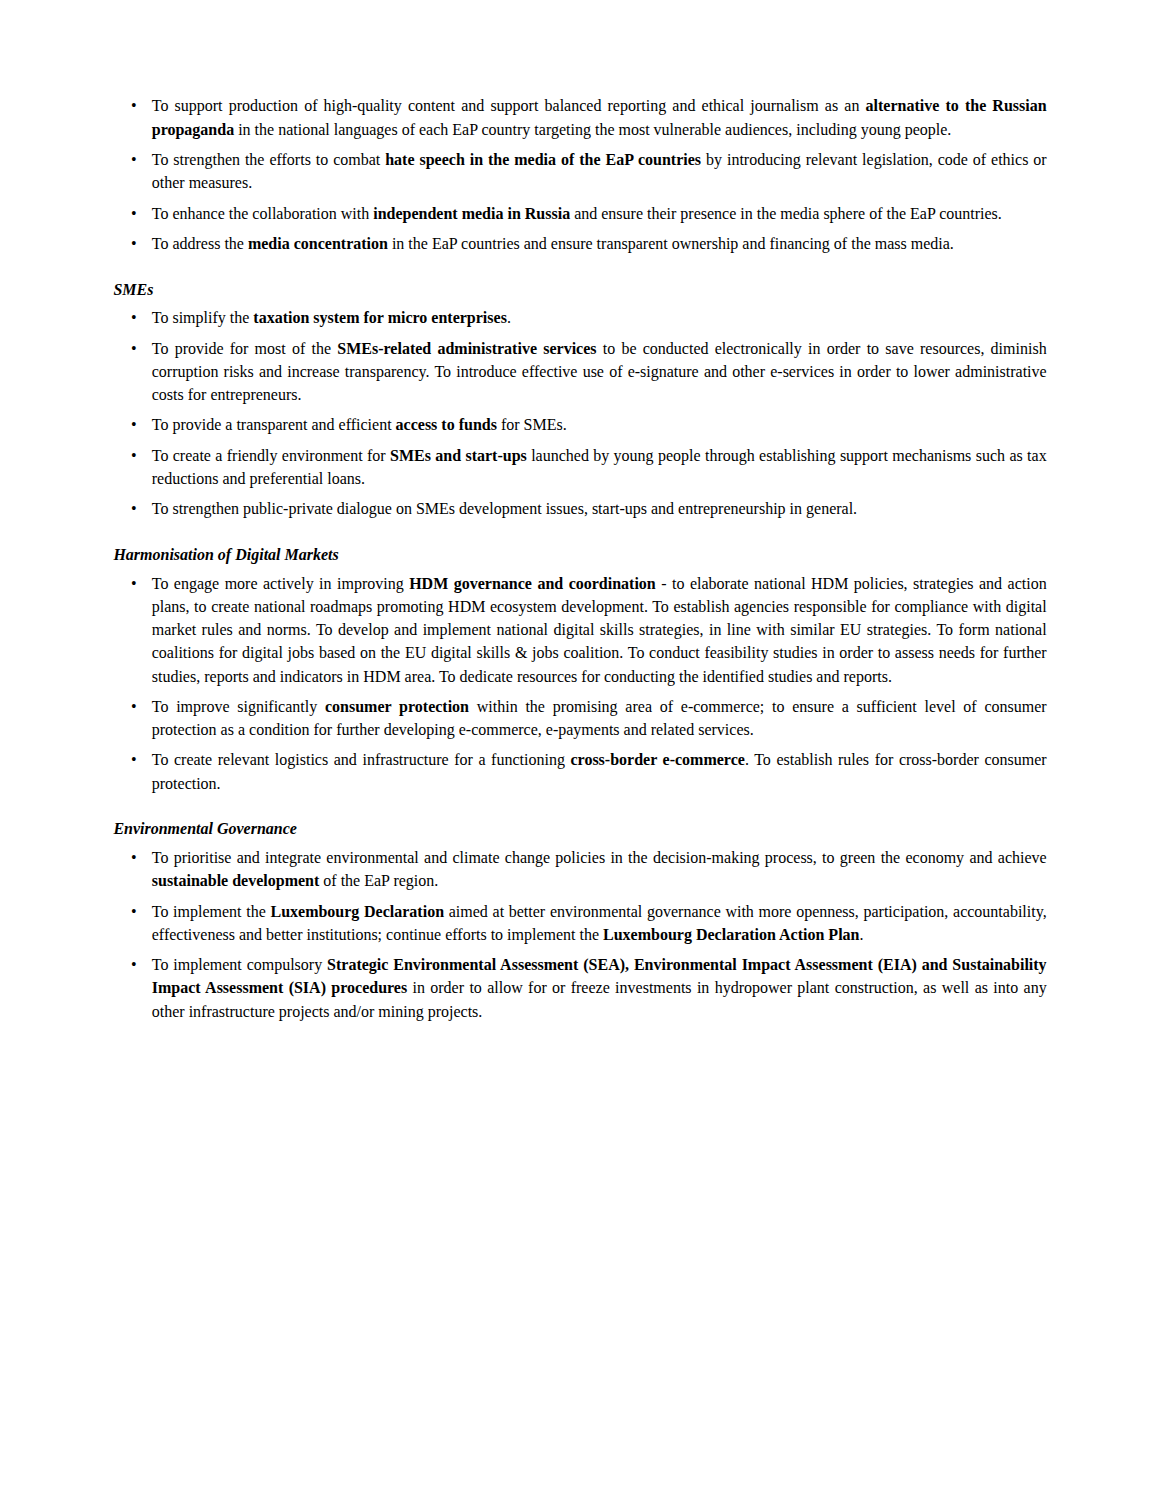To support production of high-quality content and support balanced reporting and ethical journalism as an alternative to the Russian propaganda in the national languages of each EaP country targeting the most vulnerable audiences, including young people.
To strengthen the efforts to combat hate speech in the media of the EaP countries by introducing relevant legislation, code of ethics or other measures.
To enhance the collaboration with independent media in Russia and ensure their presence in the media sphere of the EaP countries.
To address the media concentration in the EaP countries and ensure transparent ownership and financing of the mass media.
SMEs
To simplify the taxation system for micro enterprises.
To provide for most of the SMEs-related administrative services to be conducted electronically in order to save resources, diminish corruption risks and increase transparency. To introduce effective use of e-signature and other e-services in order to lower administrative costs for entrepreneurs.
To provide a transparent and efficient access to funds for SMEs.
To create a friendly environment for SMEs and start-ups launched by young people through establishing support mechanisms such as tax reductions and preferential loans.
To strengthen public-private dialogue on SMEs development issues, start-ups and entrepreneurship in general.
Harmonisation of Digital Markets
To engage more actively in improving HDM governance and coordination - to elaborate national HDM policies, strategies and action plans, to create national roadmaps promoting HDM ecosystem development. To establish agencies responsible for compliance with digital market rules and norms. To develop and implement national digital skills strategies, in line with similar EU strategies. To form national coalitions for digital jobs based on the EU digital skills & jobs coalition. To conduct feasibility studies in order to assess needs for further studies, reports and indicators in HDM area. To dedicate resources for conducting the identified studies and reports.
To improve significantly consumer protection within the promising area of e-commerce; to ensure a sufficient level of consumer protection as a condition for further developing e-commerce, e-payments and related services.
To create relevant logistics and infrastructure for a functioning cross-border e-commerce. To establish rules for cross-border consumer protection.
Environmental Governance
To prioritise and integrate environmental and climate change policies in the decision-making process, to green the economy and achieve sustainable development of the EaP region.
To implement the Luxembourg Declaration aimed at better environmental governance with more openness, participation, accountability, effectiveness and better institutions; continue efforts to implement the Luxembourg Declaration Action Plan.
To implement compulsory Strategic Environmental Assessment (SEA), Environmental Impact Assessment (EIA) and Sustainability Impact Assessment (SIA) procedures in order to allow for or freeze investments in hydropower plant construction, as well as into any other infrastructure projects and/or mining projects.